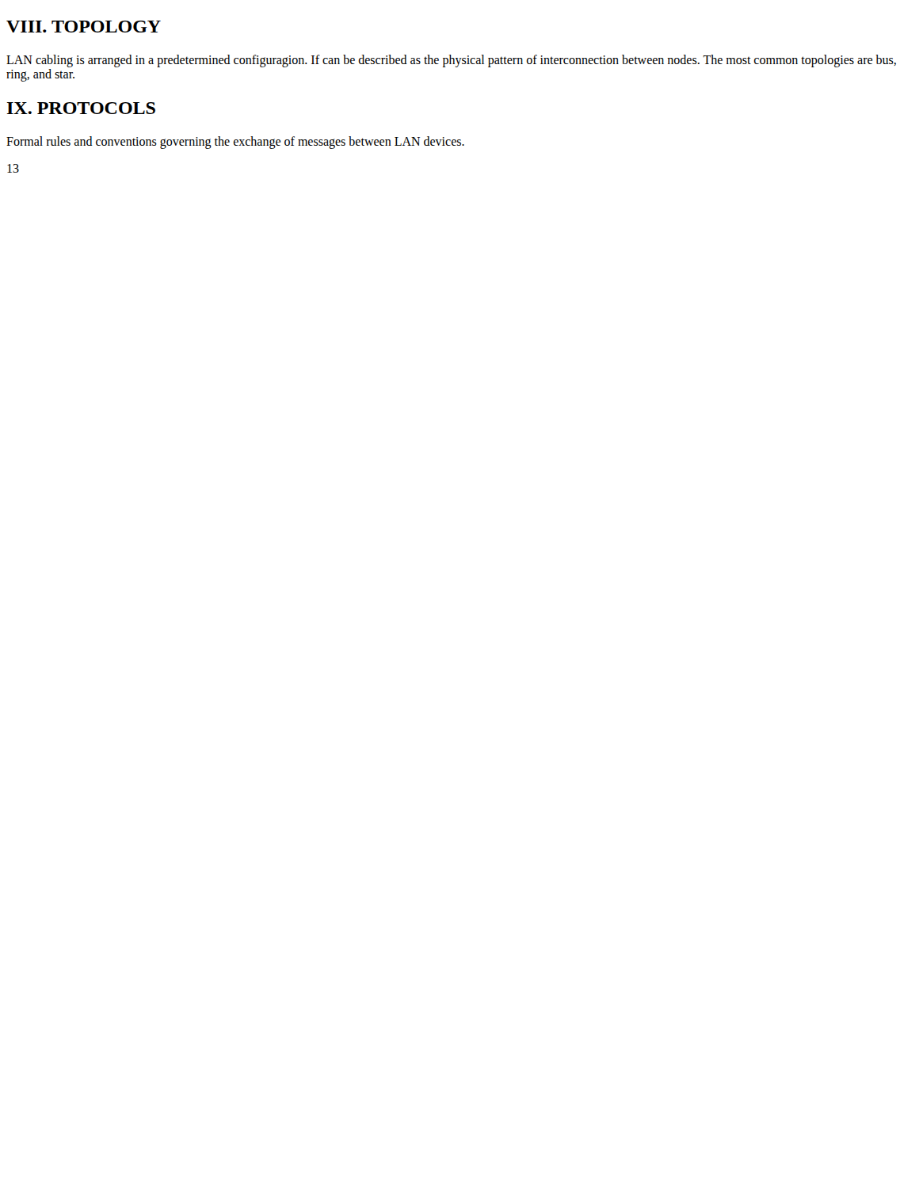VIII. TOPOLOGY
LAN cabling is arranged in a predetermined configuragion. If can be described as the physical pattern of interconnection between nodes. The most common topologies are bus, ring, and star.
IX. PROTOCOLS
Formal rules and conventions governing the exchange of messages between LAN devices.
13